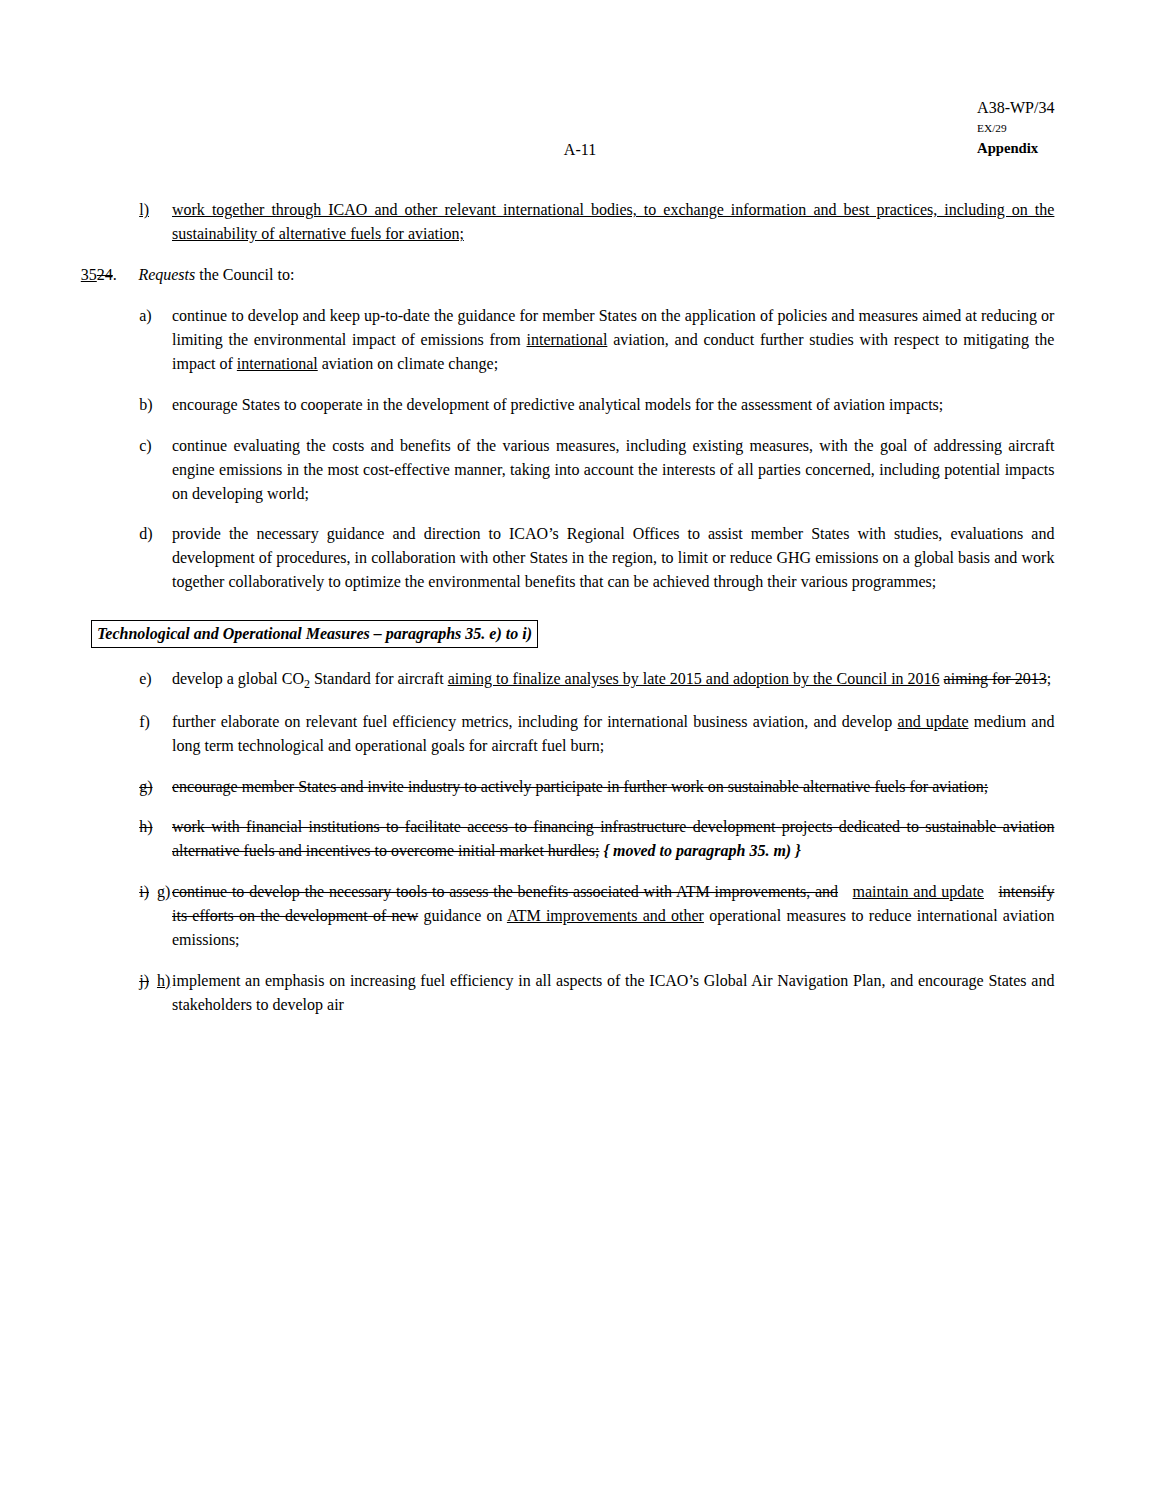A38-WP/34
EX/29
Appendix
A-11
l) work together through ICAO and other relevant international bodies, to exchange information and best practices, including on the sustainability of alternative fuels for aviation;
3524. Requests the Council to:
a) continue to develop and keep up-to-date the guidance for member States on the application of policies and measures aimed at reducing or limiting the environmental impact of emissions from international aviation, and conduct further studies with respect to mitigating the impact of international aviation on climate change;
b) encourage States to cooperate in the development of predictive analytical models for the assessment of aviation impacts;
c) continue evaluating the costs and benefits of the various measures, including existing measures, with the goal of addressing aircraft engine emissions in the most cost-effective manner, taking into account the interests of all parties concerned, including potential impacts on developing world;
d) provide the necessary guidance and direction to ICAO’s Regional Offices to assist member States with studies, evaluations and development of procedures, in collaboration with other States in the region, to limit or reduce GHG emissions on a global basis and work together collaboratively to optimize the environmental benefits that can be achieved through their various programmes;
Technological and Operational Measures – paragraphs 35. e) to i)
e) develop a global CO2 Standard for aircraft aiming to finalize analyses by late 2015 and adoption by the Council in 2016 aiming for 2013;
f) further elaborate on relevant fuel efficiency metrics, including for international business aviation, and develop and update medium and long term technological and operational goals for aircraft fuel burn;
g) encourage member States and invite industry to actively participate in further work on sustainable alternative fuels for aviation;
h) work with financial institutions to facilitate access to financing infrastructure development projects dedicated to sustainable aviation alternative fuels and incentives to overcome initial market hurdles; { moved to paragraph 35. m) }
i) g) continue to develop the necessary tools to assess the benefits associated with ATM improvements, and maintain and update intensify its efforts on the development of new guidance on ATM improvements and other operational measures to reduce international aviation emissions;
j) h) implement an emphasis on increasing fuel efficiency in all aspects of the ICAO’s Global Air Navigation Plan, and encourage States and stakeholders to develop air